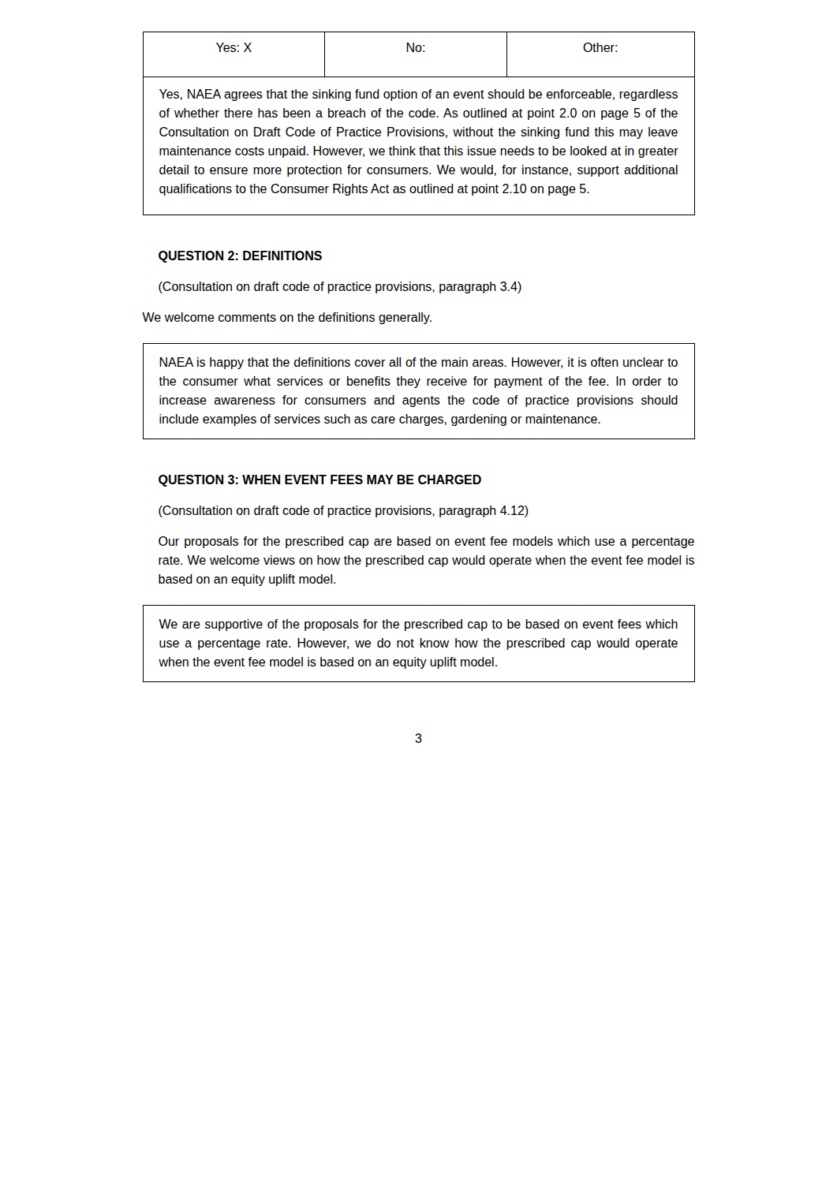| Yes: X | No: | Other: |
| Yes, NAEA agrees that the sinking fund option of an event should be enforceable, regardless of whether there has been a breach of the code. As outlined at point 2.0 on page 5 of the Consultation on Draft Code of Practice Provisions, without the sinking fund this may leave maintenance costs unpaid. However, we think that this issue needs to be looked at in greater detail to ensure more protection for consumers. We would, for instance, support additional qualifications to the Consumer Rights Act as outlined at point 2.10 on page 5. |
QUESTION 2: DEFINITIONS
(Consultation on draft code of practice provisions, paragraph 3.4)
We welcome comments on the definitions generally.
NAEA is happy that the definitions cover all of the main areas. However, it is often unclear to the consumer what services or benefits they receive for payment of the fee. In order to increase awareness for consumers and agents the code of practice provisions should include examples of services such as care charges, gardening or maintenance.
QUESTION 3: WHEN EVENT FEES MAY BE CHARGED
(Consultation on draft code of practice provisions, paragraph 4.12)
Our proposals for the prescribed cap are based on event fee models which use a percentage rate. We welcome views on how the prescribed cap would operate when the event fee model is based on an equity uplift model.
We are supportive of the proposals for the prescribed cap to be based on event fees which use a percentage rate. However, we do not know how the prescribed cap would operate when the event fee model is based on an equity uplift model.
3